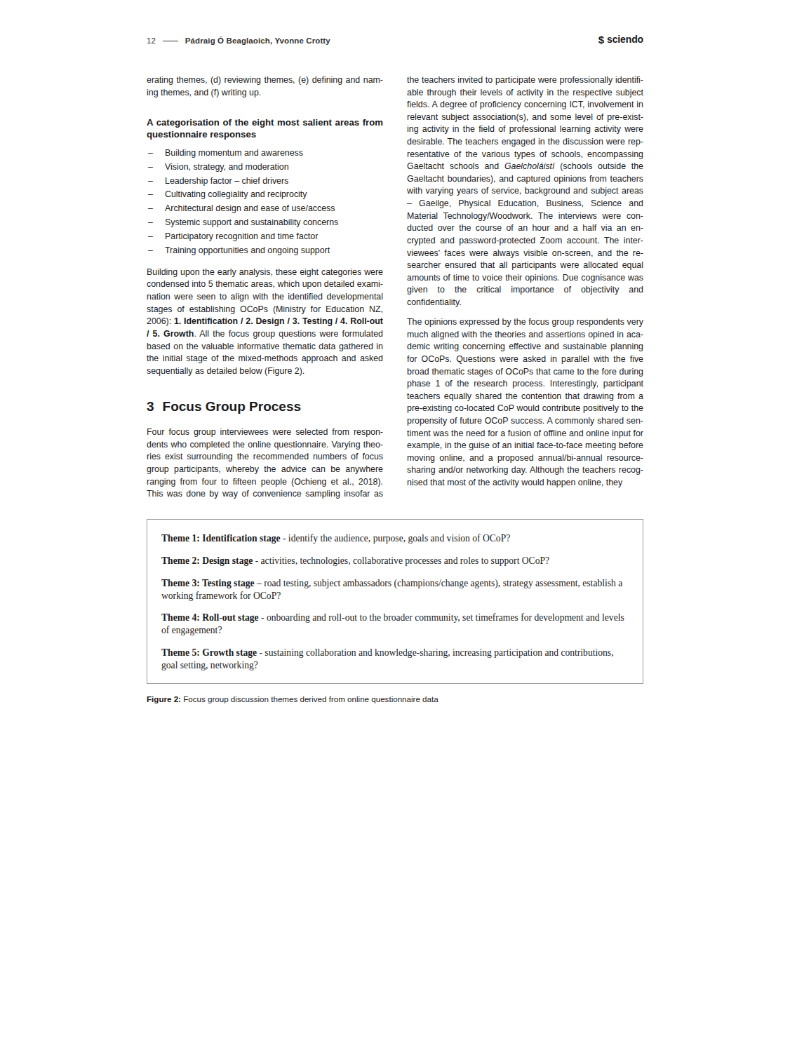12 Pádraig Ó Beaglaoich, Yvonne Crotty
$sciendo
erating themes, (d) reviewing themes, (e) defining and naming themes, and (f) writing up.
A categorisation of the eight most salient areas from questionnaire responses
Building momentum and awareness
Vision, strategy, and moderation
Leadership factor – chief drivers
Cultivating collegiality and reciprocity
Architectural design and ease of use/access
Systemic support and sustainability concerns
Participatory recognition and time factor
Training opportunities and ongoing support
Building upon the early analysis, these eight categories were condensed into 5 thematic areas, which upon detailed examination were seen to align with the identified developmental stages of establishing OCoPs (Ministry for Education NZ, 2006): 1. Identification / 2. Design / 3. Testing / 4. Roll-out / 5. Growth. All the focus group questions were formulated based on the valuable informative thematic data gathered in the initial stage of the mixed-methods approach and asked sequentially as detailed below (Figure 2).
3 Focus Group Process
Four focus group interviewees were selected from respondents who completed the online questionnaire. Varying theories exist surrounding the recommended numbers of focus group participants, whereby the advice can be anywhere ranging from four to fifteen people (Ochieng et al., 2018). This was done by way of convenience sampling insofar as the teachers invited to participate were professionally identifiable through their levels of activity in the respective subject fields. A degree of proficiency concerning ICT, involvement in relevant subject association(s), and some level of pre-existing activity in the field of professional learning activity were desirable. The teachers engaged in the discussion were representative of the various types of schools, encompassing Gaeltacht schools and Gaelcholáistí (schools outside the Gaeltacht boundaries), and captured opinions from teachers with varying years of service, background and subject areas – Gaeilge, Physical Education, Business, Science and Material Technology/Woodwork. The interviews were conducted over the course of an hour and a half via an encrypted and password-protected Zoom account. The interviewees' faces were always visible on-screen, and the researcher ensured that all participants were allocated equal amounts of time to voice their opinions. Due cognisance was given to the critical importance of objectivity and confidentiality.
The opinions expressed by the focus group respondents very much aligned with the theories and assertions opined in academic writing concerning effective and sustainable planning for OCoPs. Questions were asked in parallel with the five broad thematic stages of OCoPs that came to the fore during phase 1 of the research process. Interestingly, participant teachers equally shared the contention that drawing from a pre-existing co-located CoP would contribute positively to the propensity of future OCoP success. A commonly shared sentiment was the need for a fusion of offline and online input for example, in the guise of an initial face-to-face meeting before moving online, and a proposed annual/bi-annual resource-sharing and/or networking day. Although the teachers recognised that most of the activity would happen online, they
Theme 1: Identification stage - identify the audience, purpose, goals and vision of OCoP?
Theme 2: Design stage - activities, technologies, collaborative processes and roles to support OCoP?
Theme 3: Testing stage – road testing, subject ambassadors (champions/change agents), strategy assessment, establish a working framework for OCoP?
Theme 4: Roll-out stage - onboarding and roll-out to the broader community, set timeframes for development and levels of engagement?
Theme 5: Growth stage - sustaining collaboration and knowledge-sharing, increasing participation and contributions, goal setting, networking?
Figure 2: Focus group discussion themes derived from online questionnaire data